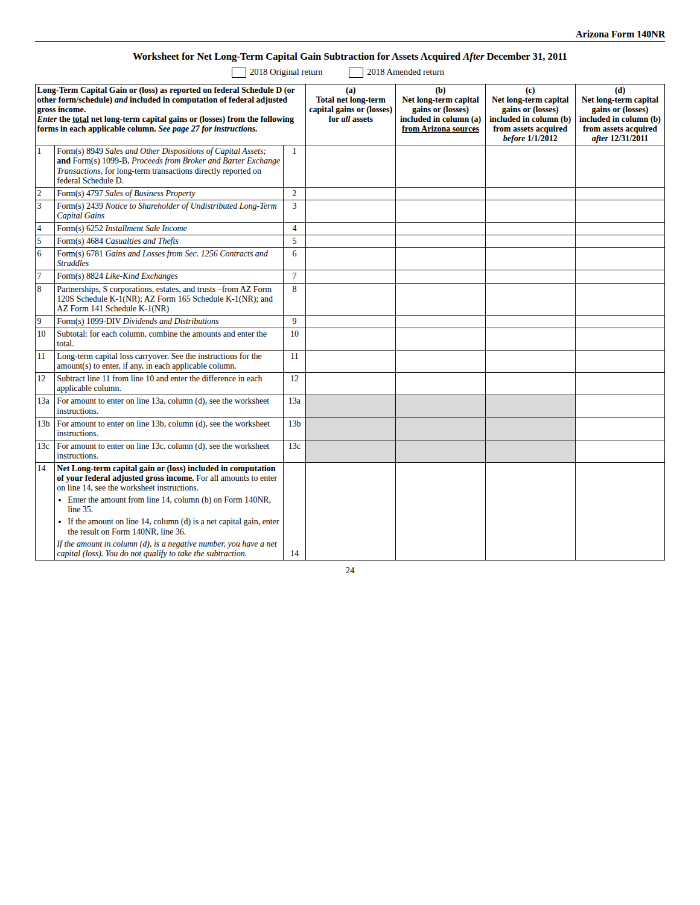Arizona Form 140NR
Worksheet for Net Long-Term Capital Gain Subtraction for Assets Acquired After December 31, 2011
2018 Original return 2018 Amended return
| Long-Term Capital Gain or (loss) as reported on federal Schedule D (or other form/schedule) and included in computation of federal adjusted gross income. Enter the total net long-term capital gains or (losses) from the following forms in each applicable column. See page 27 for instructions. | (a) Total net long-term capital gains or (losses) for all assets | (b) Net long-term capital gains or (losses) included in column (a) from Arizona sources | (c) Net long-term capital gains or (losses) included in column (b) from assets acquired before 1/1/2012 | (d) Net long-term capital gains or (losses) included in column (b) from assets acquired after 12/31/2011 |
| --- | --- | --- | --- | --- |
| 1 | Form(s) 8949 Sales and Other Dispositions of Capital Assets; and Form(s) 1099-B, Proceeds from Broker and Barter Exchange Transactions, for long-term transactions directly reported on federal Schedule D. | 1 | | | | |
| 2 | Form(s) 4797 Sales of Business Property | 2 | | | | |
| 3 | Form(s) 2439 Notice to Shareholder of Undistributed Long-Term Capital Gains | 3 | | | | |
| 4 | Form(s) 6252 Installment Sale Income | 4 | | | | |
| 5 | Form(s) 4684 Casualties and Thefts | 5 | | | | |
| 6 | Form(s) 6781 Gains and Losses from Sec. 1256 Contracts and Straddles | 6 | | | | |
| 7 | Form(s) 8824 Like-Kind Exchanges | 7 | | | | |
| 8 | Partnerships, S corporations, estates, and trusts –from AZ Form 120S Schedule K-1(NR); AZ Form 165 Schedule K-1(NR); and AZ Form 141 Schedule K-1(NR) | 8 | | | | |
| 9 | Form(s) 1099-DIV Dividends and Distributions | 9 | | | | |
| 10 | Subtotal: for each column, combine the amounts and enter the total. | 10 | | | | |
| 11 | Long-term capital loss carryover. See the instructions for the amount(s) to enter, if any, in each applicable column. | 11 | | | | |
| 12 | Subtract line 11 from line 10 and enter the difference in each applicable column. | 12 | | | | |
| 13a | For amount to enter on line 13a, column (d), see the worksheet instructions. | 13a | | | | |
| 13b | For amount to enter on line 13b, column (d), see the worksheet instructions. | 13b | | | | |
| 13c | For amount to enter on line 13c, column (d), see the worksheet instructions. | 13c | | | | |
| 14 | Net Long-term capital gain or (loss) included in computation of your federal adjusted gross income. For all amounts to enter on line 14, see the worksheet instructions. Enter the amount from line 14, column (b) on Form 140NR, line 35. If the amount on line 14, column (d) is a net capital gain, enter the result on Form 140NR, line 36. If the amount in column (d), is a negative number, you have a net capital (loss). You do not qualify to take the subtraction. | 14 | | | | |
24